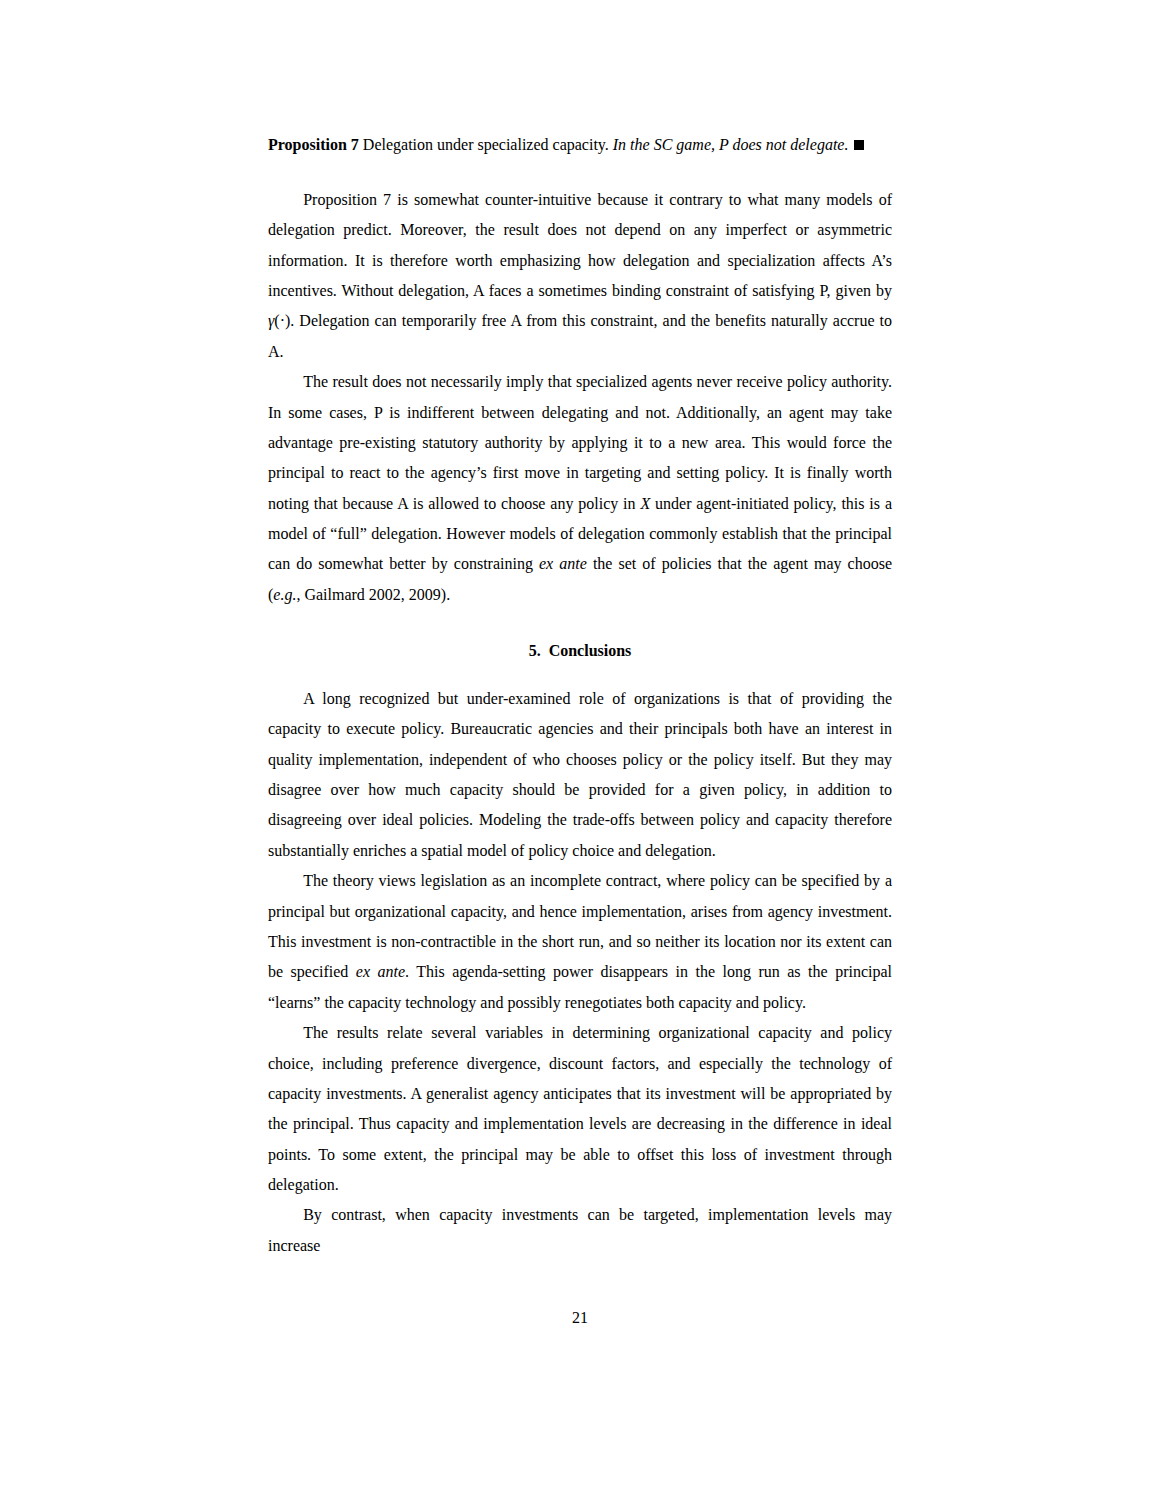Proposition 7 Delegation under specialized capacity. In the SC game, P does not delegate.
Proposition 7 is somewhat counter-intuitive because it contrary to what many models of delegation predict. Moreover, the result does not depend on any imperfect or asymmetric information. It is therefore worth emphasizing how delegation and specialization affects A’s incentives. Without delegation, A faces a sometimes binding constraint of satisfying P, given by γ(·). Delegation can temporarily free A from this constraint, and the benefits naturally accrue to A.
The result does not necessarily imply that specialized agents never receive policy authority. In some cases, P is indifferent between delegating and not. Additionally, an agent may take advantage pre-existing statutory authority by applying it to a new area. This would force the principal to react to the agency’s first move in targeting and setting policy. It is finally worth noting that because A is allowed to choose any policy in X under agent-initiated policy, this is a model of “full” delegation. However models of delegation commonly establish that the principal can do somewhat better by constraining ex ante the set of policies that the agent may choose (e.g., Gailmard 2002, 2009).
5. Conclusions
A long recognized but under-examined role of organizations is that of providing the capacity to execute policy. Bureaucratic agencies and their principals both have an interest in quality implementation, independent of who chooses policy or the policy itself. But they may disagree over how much capacity should be provided for a given policy, in addition to disagreeing over ideal policies. Modeling the trade-offs between policy and capacity therefore substantially enriches a spatial model of policy choice and delegation.
The theory views legislation as an incomplete contract, where policy can be specified by a principal but organizational capacity, and hence implementation, arises from agency investment. This investment is non-contractible in the short run, and so neither its location nor its extent can be specified ex ante. This agenda-setting power disappears in the long run as the principal “learns” the capacity technology and possibly renegotiates both capacity and policy.
The results relate several variables in determining organizational capacity and policy choice, including preference divergence, discount factors, and especially the technology of capacity investments. A generalist agency anticipates that its investment will be appropriated by the principal. Thus capacity and implementation levels are decreasing in the difference in ideal points. To some extent, the principal may be able to offset this loss of investment through delegation.
By contrast, when capacity investments can be targeted, implementation levels may increase
21